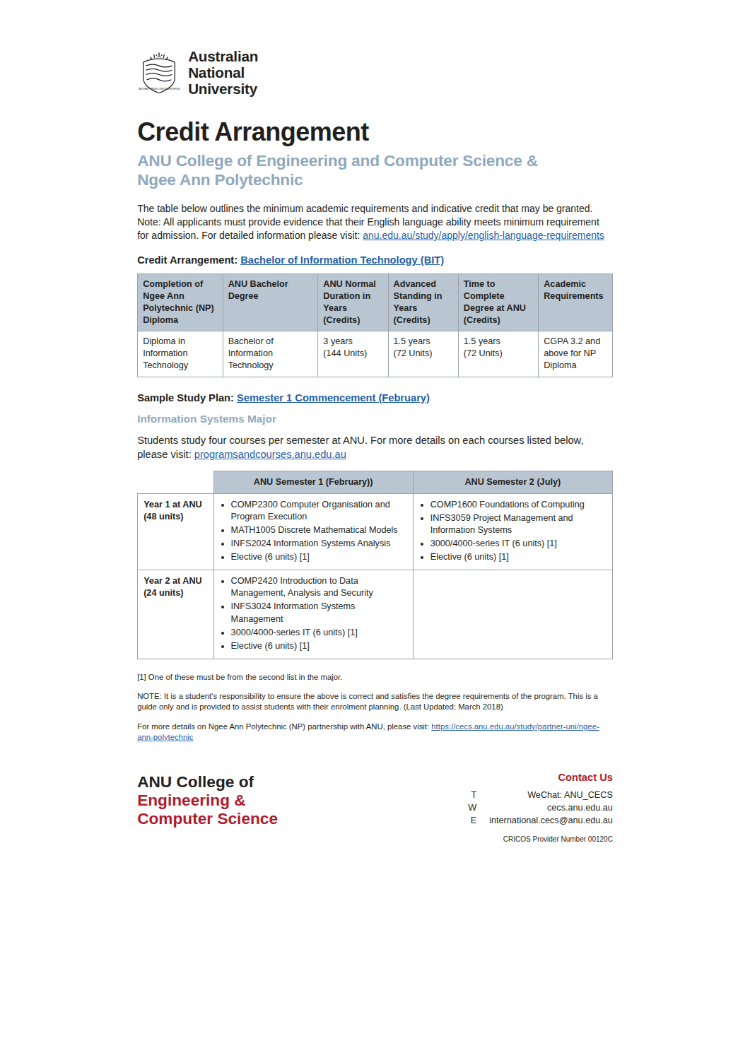NATURAM PRIMUM COGNOSCERE RERUM
Australian
National
University
Credit Arrangement
ANU College of Engineering and Computer Science &
Ngee Ann Polytechnic
The table below outlines the minimum academic requirements and indicative credit that may be granted. Note: All applicants must provide evidence that their English language ability meets minimum requirement for admission. For detailed information please visit: anu.edu.au/study/apply/english-language-requirements
Credit Arrangement: Bachelor of Information Technology (BIT)
| Completion of Ngee Ann Polytechnic (NP) Diploma | ANU Bachelor Degree | ANU Normal Duration in Years (Credits) | Advanced Standing in Years (Credits) | Time to Complete Degree at ANU (Credits) | Academic Requirements |
| --- | --- | --- | --- | --- | --- |
| Diploma in Information Technology | Bachelor of Information Technology | 3 years (144 Units) | 1.5 years (72 Units) | 1.5 years (72 Units) | CGPA 3.2 and above for NP Diploma |
Sample Study Plan: Semester 1 Commencement (February)
Information Systems Major
Students study four courses per semester at ANU. For more details on each courses listed below, please visit: programsandcourses.anu.edu.au
| | ANU Semester 1 (February)) | ANU Semester 2 (July) |
| --- | --- | --- |
| Year 1 at ANU (48 units) | COMP2300 Computer Organisation and Program Execution MATH1005 Discrete Mathematical Models INFS2024 Information Systems Analysis Elective (6 units) [1] | COMP1600 Foundations of Computing INFS3059 Project Management and Information Systems 3000/4000-series IT (6 units) [1] Elective (6 units) [1] |
| Year 2 at ANU (24 units) | COMP2420 Introduction to Data Management, Analysis and Security INFS3024 Information Systems Management 3000/4000-series IT (6 units) [1] Elective (6 units) [1] | |
[1] One of these must be from the second list in the major.
NOTE: It is a student's responsibility to ensure the above is correct and satisfies the degree requirements of the program. This is a guide only and is provided to assist students with their enrolment planning. (Last Updated: March 2018)
For more details on Ngee Ann Polytechnic (NP) partnership with ANU, please visit: https://cecs.anu.edu.au/study/partner-uni/ngee-ann-polytechnic
ANU College of
Engineering &
Computer Science
Contact Us
| T | WeChat: ANU_CECS |
| W | cecs.anu.edu.au |
| E | international.cecs@anu.edu.au |
CRICOS Provider Number 00120C